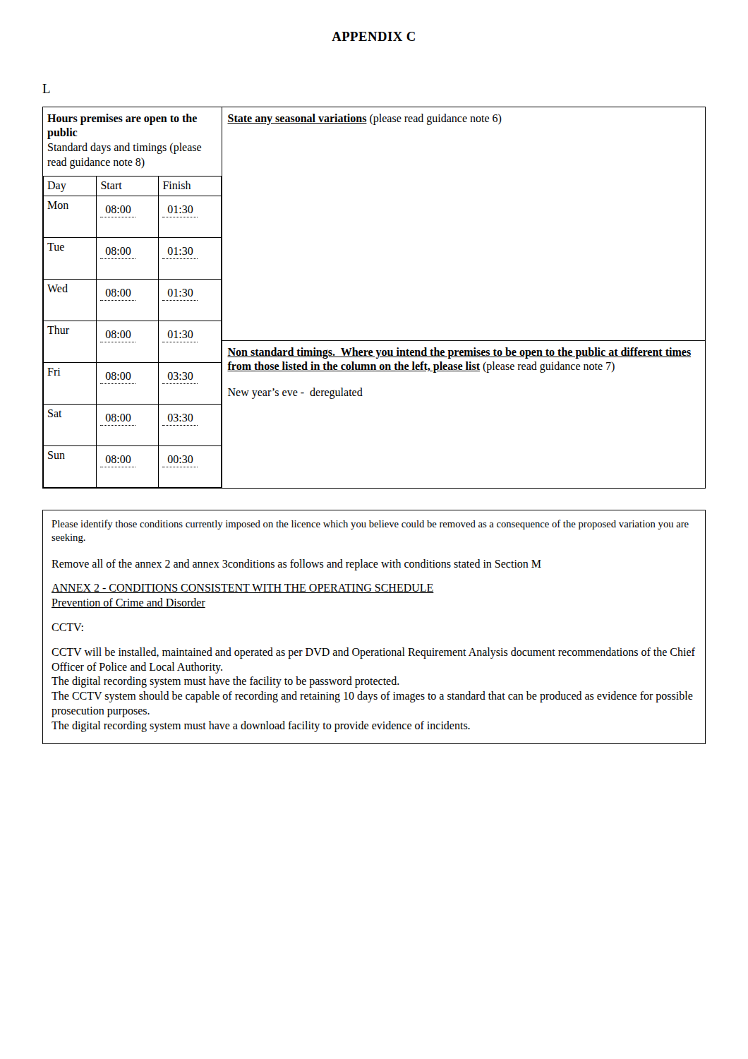APPENDIX C
L
| Hours premises are open to the public Standard days and timings (please read guidance note 8) / Day / Start / Finish / / --- / --- / --- / / Mon / 08:00 / 01:30 / / Tue / 08:00 / 01:30 / / Wed / 08:00 / 01:30 / / Thur / 08:00 / 01:30 / / Fri / 08:00 / 03:30 / / Sat / 08:00 / 03:30 / / Sun / 08:00 / 00:30 / | State any seasonal variations (please read guidance note 6) Non standard timings. Where you intend the premises to be open to the public at different times from those listed in the column on the left, please list (please read guidance note 7) New year’s eve - deregulated |
Please identify those conditions currently imposed on the licence which you believe could be removed as a consequence of the proposed variation you are seeking.
Remove all of the annex 2 and annex 3conditions as follows and replace with conditions stated in Section M
ANNEX 2 - CONDITIONS CONSISTENT WITH THE OPERATING SCHEDULE
Prevention of Crime and Disorder
CCTV:
CCTV will be installed, maintained and operated as per DVD and Operational Requirement Analysis document recommendations of the Chief Officer of Police and Local Authority.
The digital recording system must have the facility to be password protected.
The CCTV system should be capable of recording and retaining 10 days of images to a standard that can be produced as evidence for possible prosecution purposes.
The digital recording system must have a download facility to provide evidence of incidents.